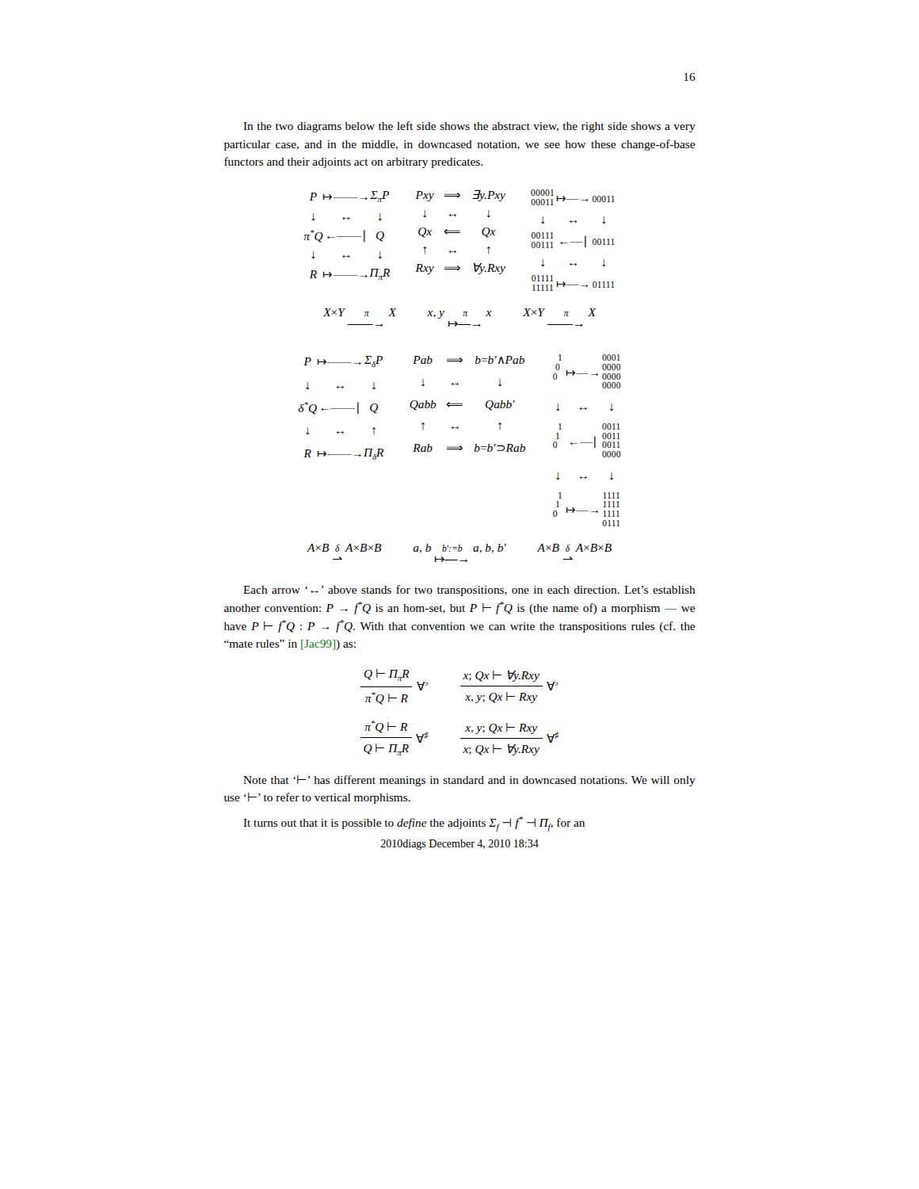16
In the two diagrams below the left side shows the abstract view, the right side shows a very particular case, and in the middle, in downcased notation, we see how these change-of-base functors and their adjoints act on arbitrary predicates.
| P | ↦——→ | Σ π P |
| ↓ | ↔ | ↓ |
| π * Q | ←——∣ | Q |
| ↓ | ↔ | ↓ |
| R | ↦——→ | Π π R |
| Pxy | ⟹ | ∃y.Pxy |
| ↓ | ↔ | ↓ |
| Qx | ⟸ | Qx |
| ↑ | ↔ | ↑ |
| Rxy | ⟹ | ∀y.Rxy |
| 00001 00011 | ↦—→ | 00011 |
| ↓ | ↔ | ↓ |
| 00111 00111 | ←—∣ | 00111 |
| ↓ | ↔ | ↓ |
| 01111 11111 | ↦—→ | 01111 |
X×Y π——→ X x, y π↦—→ x X×Y π——→ X
| P | ↦——→ | Σ δ P |
| ↓ | ↔ | ↓ |
| δ * Q | ←——∣ | Q |
| ↓ | ↔ | ↑ |
| R | ↦——→ | Π δ R |
| Pab | ⟹ | b = b′ ∧ Pab |
| ↓ | ↔ | ↓ |
| Qabb | ⟸ | Qabb′ |
| ↑ | ↔ | ↑ |
| Rab | ⟹ | b = b′ ⊃ Rab |
| 1 0 0 | ↦—→ | 0001 0000 0000 0000 |
| ↓ | ↔ | ↓ |
| 1 1 0 | ←—∣ | 0011 0011 0011 0000 |
| ↓ | ↔ | ↓ |
| 1 1 0 | ↦—→ | 1111 1111 1111 0111 |
A×B δ⇀ A×B×B a, b b′:=b↦—→ a, b, b′ A×B δ⇀ A×B×B
Each arrow ‘↔’ above stands for two transpositions, one in each direction. Let’s establish another convention: P → f*Q is an hom-set, but P ⊢ f*Q is (the name of) a morphism — we have P ⊢ f*Q : P → f*Q. With that convention we can write the transpositions rules (cf. the “mate rules” in [Jac99]) as:
Q ⊢ Ππ R π*Q ⊢ R ∀♭ x; Qx ⊢ ∀y.Rxy x, y; Qx ⊢ Rxy ∀♭
π*Q ⊢ R Q ⊢ Ππ R ∀♯ x, y; Qx ⊢ Rxy x; Qx ⊢ ∀y.Rxy ∀♯
Note that ‘⊢’ has different meanings in standard and in downcased notations. We will only use ‘⊢’ to refer to vertical morphisms.
It turns out that it is possible to define the adjoints Σf ⊣ f* ⊣ Πf, for an
2010diags December 4, 2010 18:34